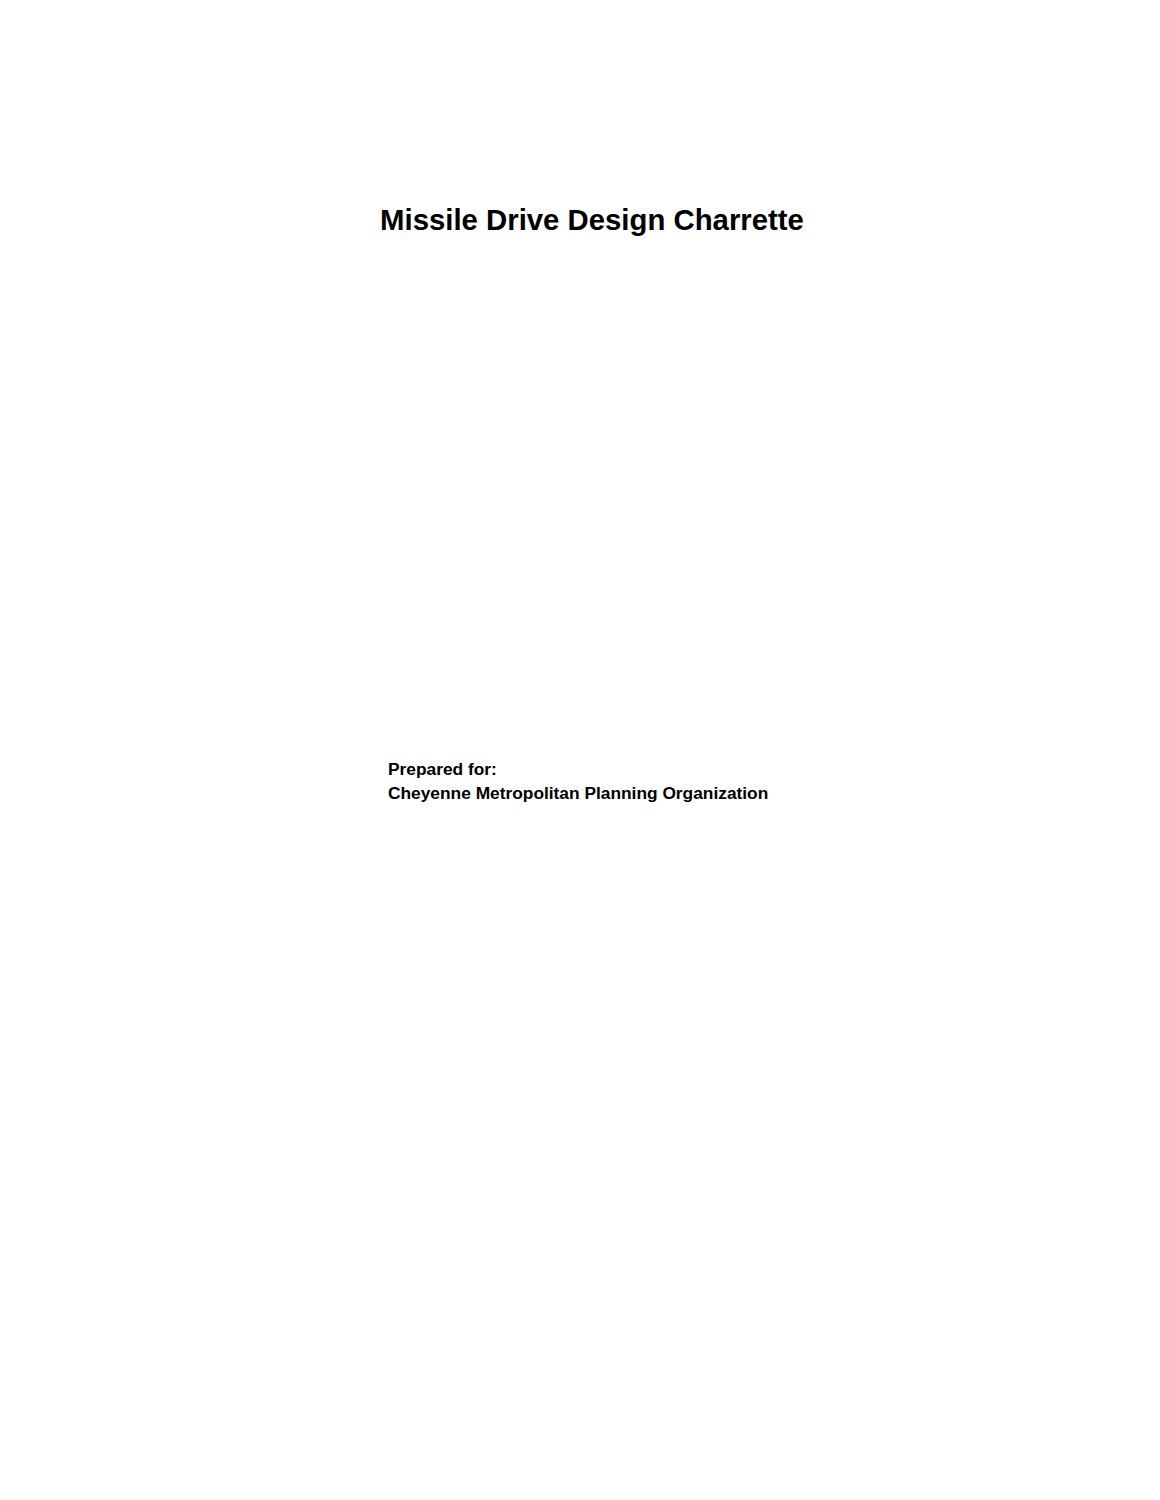Missile Drive Design Charrette
Prepared for:
Cheyenne Metropolitan Planning Organization